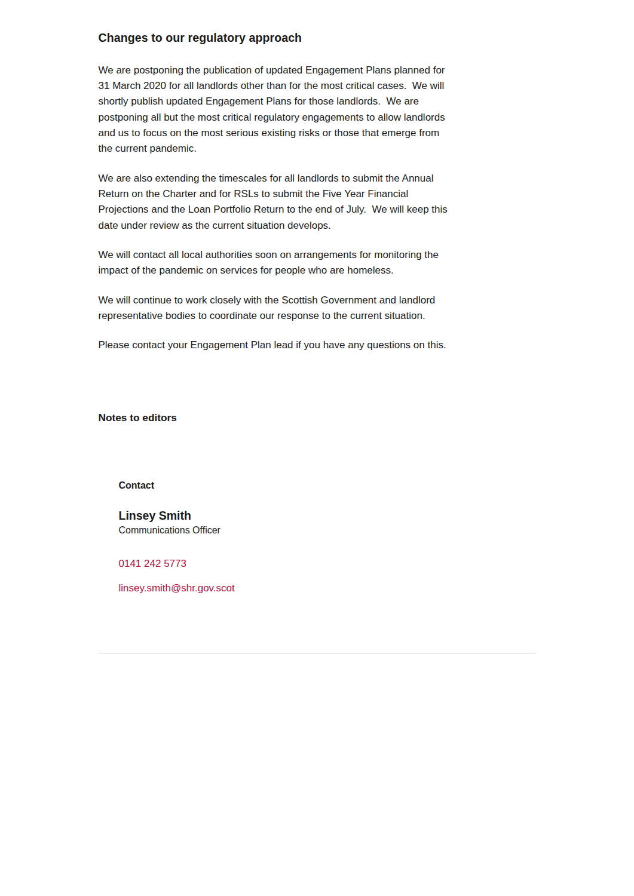Changes to our regulatory approach
We are postponing the publication of updated Engagement Plans planned for 31 March 2020 for all landlords other than for the most critical cases. We will shortly publish updated Engagement Plans for those landlords. We are postponing all but the most critical regulatory engagements to allow landlords and us to focus on the most serious existing risks or those that emerge from the current pandemic.
We are also extending the timescales for all landlords to submit the Annual Return on the Charter and for RSLs to submit the Five Year Financial Projections and the Loan Portfolio Return to the end of July. We will keep this date under review as the current situation develops.
We will contact all local authorities soon on arrangements for monitoring the impact of the pandemic on services for people who are homeless.
We will continue to work closely with the Scottish Government and landlord representative bodies to coordinate our response to the current situation.
Please contact your Engagement Plan lead if you have any questions on this.
Notes to editors
Contact
Linsey Smith
Communications Officer
0141 242 5773
linsey.smith@shr.gov.scot